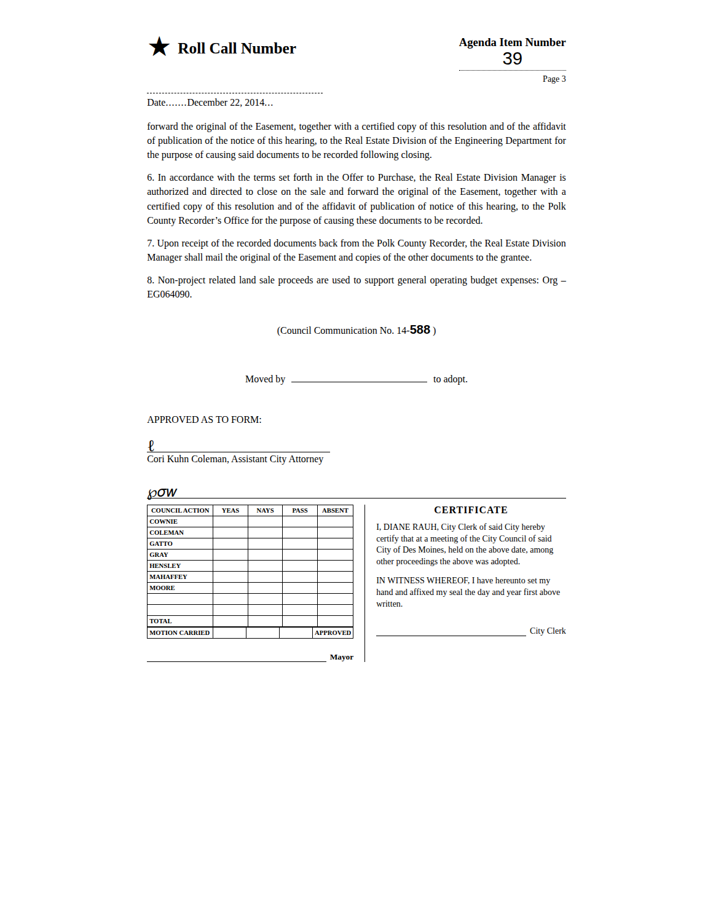★
Roll Call Number
Agenda Item Number
39
Page 3
Date....... December 22, 2014...
forward the original of the Easement, together with a certified copy of this resolution and of the affidavit of publication of the notice of this hearing, to the Real Estate Division of the Engineering Department for the purpose of causing said documents to be recorded following closing.
6. In accordance with the terms set forth in the Offer to Purchase, the Real Estate Division Manager is authorized and directed to close on the sale and forward the original of the Easement, together with a certified copy of this resolution and of the affidavit of publication of notice of this hearing, to the Polk County Recorder’s Office for the purpose of causing these documents to be recorded.
7. Upon receipt of the recorded documents back from the Polk County Recorder, the Real Estate Division Manager shall mail the original of the Easement and copies of the other documents to the grantee.
8. Non-project related land sale proceeds are used to support general operating budget expenses: Org – EG064090.
(Council Communication No. 14-588 )
Moved by to adopt.
APPROVED AS TO FORM:
ℓ
Cori Kuhn Coleman, Assistant City Attorney
℘𝜎𝑤
| COUNCIL ACTION | YEAS | NAYS | PASS | ABSENT |
| --- | --- | --- | --- | --- |
| COWNIE | | | | |
| COLEMAN | | | | |
| GATTO | | | | |
| GRAY | | | | |
| HENSLEY | | | | |
| MAHAFFEY | | | | |
| MOORE | | | | |
| TOTAL | | | | |
| MOTION CARRIED | | | | APPROVED |
Mayor
CERTIFICATE
I, DIANE RAUH, City Clerk of said City hereby certify that at a meeting of the City Council of said City of Des Moines, held on the above date, among other proceedings the above was adopted.
IN WITNESS WHEREOF, I have hereunto set my hand and affixed my seal the day and year first above written.
City Clerk